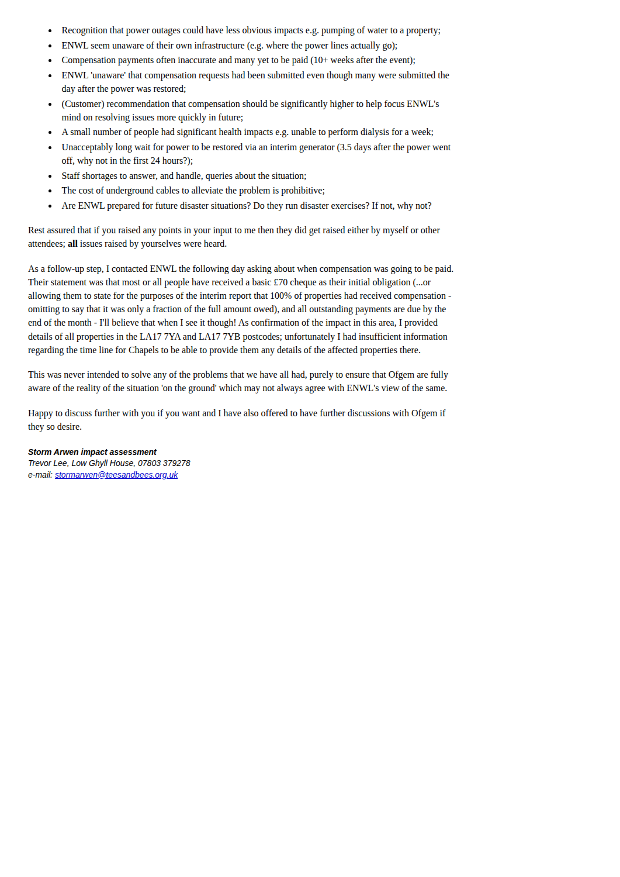Recognition that power outages could have less obvious impacts e.g. pumping of water to a property;
ENWL seem unaware of their own infrastructure (e.g. where the power lines actually go);
Compensation payments often inaccurate and many yet to be paid (10+ weeks after the event);
ENWL 'unaware' that compensation requests had been submitted even though many were submitted the day after the power was restored;
(Customer) recommendation that compensation should be significantly higher to help focus ENWL's mind on resolving issues more quickly in future;
A small number of people had significant health impacts e.g. unable to perform dialysis for a week;
Unacceptably long wait for power to be restored via an interim generator (3.5 days after the power went off, why not in the first 24 hours?);
Staff shortages to answer, and handle, queries about the situation;
The cost of underground cables to alleviate the problem is prohibitive;
Are ENWL prepared for future disaster situations? Do they run disaster exercises? If not, why not?
Rest assured that if you raised any points in your input to me then they did get raised either by myself or other attendees; all issues raised by yourselves were heard.
As a follow-up step, I contacted ENWL the following day asking about when compensation was going to be paid. Their statement was that most or all people have received a basic £70 cheque as their initial obligation (...or allowing them to state for the purposes of the interim report that 100% of properties had received compensation - omitting to say that it was only a fraction of the full amount owed), and all outstanding payments are due by the end of the month - I'll believe that when I see it though! As confirmation of the impact in this area, I provided details of all properties in the LA17 7YA and LA17 7YB postcodes; unfortunately I had insufficient information regarding the time line for Chapels to be able to provide them any details of the affected properties there.
This was never intended to solve any of the problems that we have all had, purely to ensure that Ofgem are fully aware of the reality of the situation 'on the ground' which may not always agree with ENWL's view of the same.
Happy to discuss further with you if you want and I have also offered to have further discussions with Ofgem if they so desire.
Storm Arwen impact assessment
Trevor Lee, Low Ghyll House, 07803 379278
e-mail: stormarwen@teesandbees.org.uk